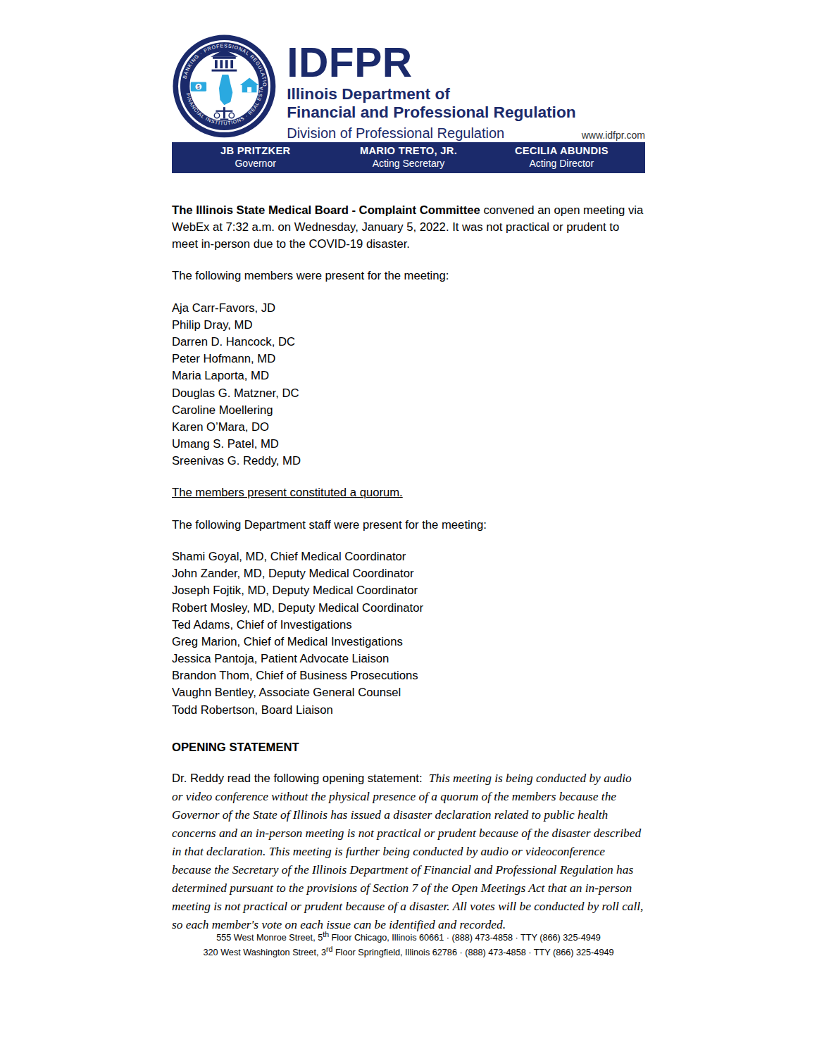$ BANKING · PROFESSIONAL REGULATION FINANCIAL INSTITUTIONS · REAL ESTATE
IDFPR
Illinois Department of
Financial and Professional Regulation
Division of Professional Regulation
www.idfpr.com
JB PRITZKER
Governor
MARIO TRETO, JR.
Acting Secretary
CECILIA ABUNDIS
Acting Director
The Illinois State Medical Board - Complaint Committee convened an open meeting via WebEx at 7:32 a.m. on Wednesday, January 5, 2022. It was not practical or prudent to meet in-person due to the COVID-19 disaster.
The following members were present for the meeting:
Aja Carr-Favors, JD
Philip Dray, MD
Darren D. Hancock, DC
Peter Hofmann, MD
Maria Laporta, MD
Douglas G. Matzner, DC
Caroline Moellering
Karen O’Mara, DO
Umang S. Patel, MD
Sreenivas G. Reddy, MD
The members present constituted a quorum.
The following Department staff were present for the meeting:
Shami Goyal, MD, Chief Medical Coordinator
John Zander, MD, Deputy Medical Coordinator
Joseph Fojtik, MD, Deputy Medical Coordinator
Robert Mosley, MD, Deputy Medical Coordinator
Ted Adams, Chief of Investigations
Greg Marion, Chief of Medical Investigations
Jessica Pantoja, Patient Advocate Liaison
Brandon Thom, Chief of Business Prosecutions
Vaughn Bentley, Associate General Counsel
Todd Robertson, Board Liaison
OPENING STATEMENT
Dr. Reddy read the following opening statement: This meeting is being conducted by audio or video conference without the physical presence of a quorum of the members because the Governor of the State of Illinois has issued a disaster declaration related to public health concerns and an in-person meeting is not practical or prudent because of the disaster described in that declaration. This meeting is further being conducted by audio or videoconference because the Secretary of the Illinois Department of Financial and Professional Regulation has determined pursuant to the provisions of Section 7 of the Open Meetings Act that an in-person meeting is not practical or prudent because of a disaster. All votes will be conducted by roll call, so each member's vote on each issue can be identified and recorded.
555 West Monroe Street, 5th Floor Chicago, Illinois 60661 · (888) 473-4858 · TTY (866) 325-4949
320 West Washington Street, 3rd Floor Springfield, Illinois 62786 · (888) 473-4858 · TTY (866) 325-4949